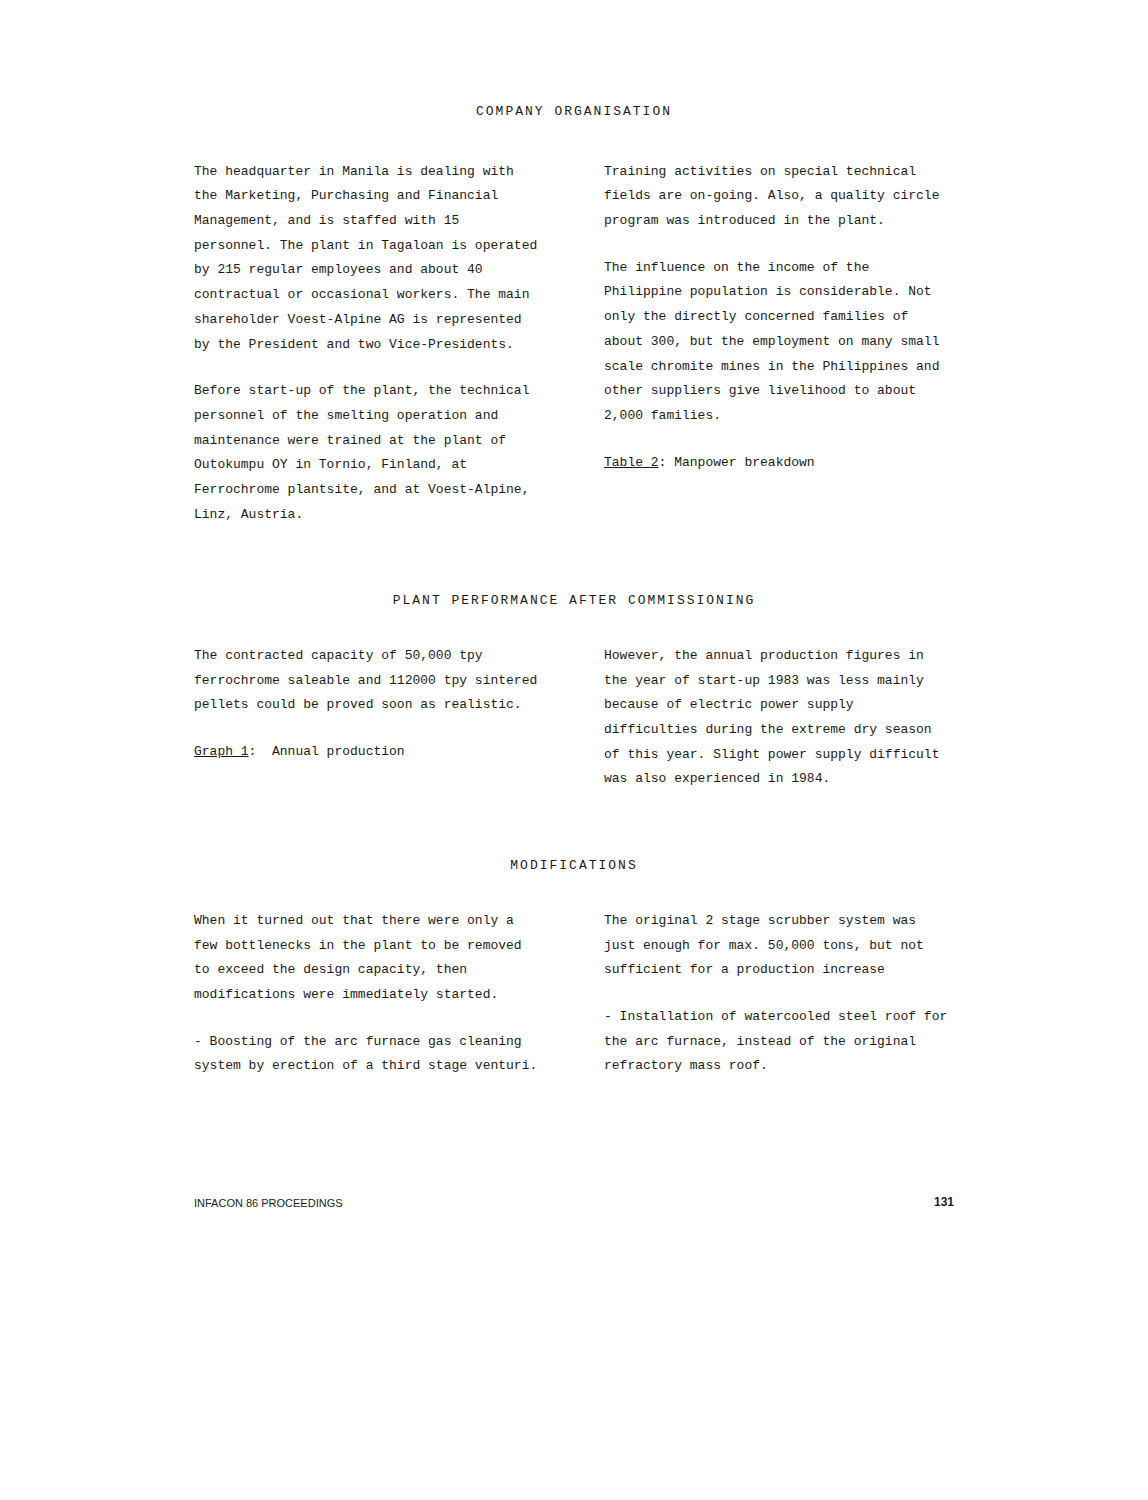COMPANY ORGANISATION
The headquarter in Manila is dealing with the Marketing, Purchasing and Financial Management, and is staffed with 15 personnel. The plant in Tagaloan is operated by 215 regular employees and about 40 contractual or occasional workers. The main shareholder Voest-Alpine AG is represented by the President and two Vice-Presidents.
Before start-up of the plant, the technical personnel of the smelting operation and maintenance were trained at the plant of Outokumpu OY in Tornio, Finland, at Ferrochrome plantsite, and at Voest-Alpine, Linz, Austria.
Training activities on special technical fields are on-going. Also, a quality circle program was introduced in the plant.
The influence on the income of the Philippine population is considerable. Not only the directly concerned families of about 300, but the employment on many small scale chromite mines in the Philippines and other suppliers give livelihood to about 2,000 families.
Table 2: Manpower breakdown
PLANT PERFORMANCE AFTER COMMISSIONING
The contracted capacity of 50,000 tpy ferrochrome saleable and 112000 tpy sintered pellets could be proved soon as realistic.
Graph 1: Annual production
However, the annual production figures in the year of start-up 1983 was less mainly because of electric power supply difficulties during the extreme dry season of this year. Slight power supply difficult was also experienced in 1984.
MODIFICATIONS
When it turned out that there were only a few bottlenecks in the plant to be removed to exceed the design capacity, then modifications were immediately started.
- Boosting of the arc furnace gas cleaning system by erection of a third stage venturi.
The original 2 stage scrubber system was just enough for max. 50,000 tons, but not sufficient for a production increase
- Installation of watercooled steel roof for the arc furnace, instead of the original refractory mass roof.
INFACON 86 PROCEEDINGS
131